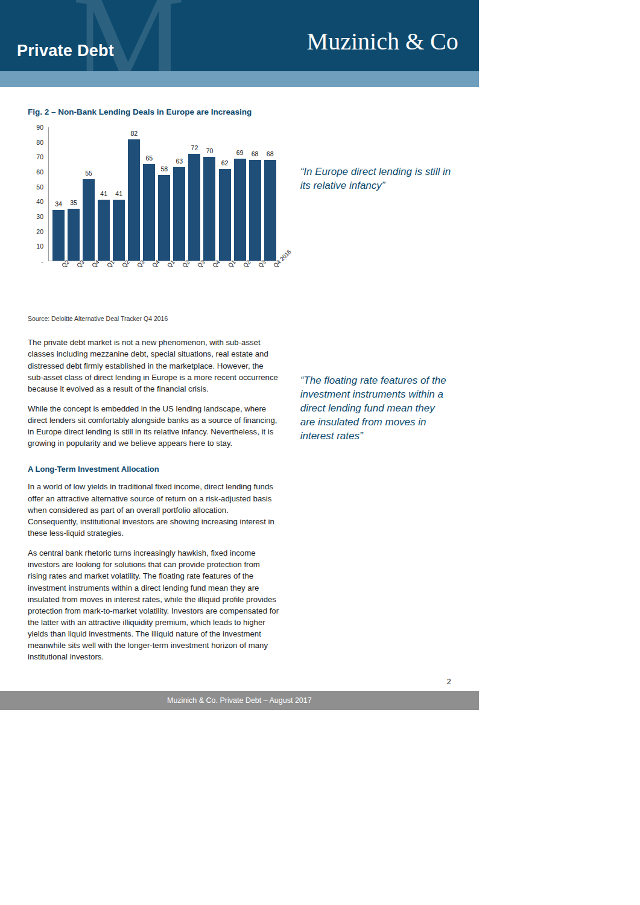M
Private Debt
Muzinich & Co
Fig. 2 – Non-Bank Lending Deals in Europe are Increasing
90 80 70 60 50 40 30 20 10
-
34 Q2 2013
35 Q3 2013
55 Q4 2013
41 Q1 2014
41 Q2 2014
82 Q3 2014
65 Q4 2014
58 Q1 2015
63 Q2 2015
72 Q3 2015
70 Q4 2015
62 Q1 2016
69 Q2 2016
68 Q3 2016
68 Q4 2016
Source: Deloitte Alternative Deal Tracker Q4 2016
The private debt market is not a new phenomenon, with sub-asset classes including mezzanine debt, special situations, real estate and distressed debt firmly established in the marketplace. However, the sub-asset class of direct lending in Europe is a more recent occurrence because it evolved as a result of the financial crisis.
While the concept is embedded in the US lending landscape, where direct lenders sit comfortably alongside banks as a source of financing, in Europe direct lending is still in its relative infancy. Nevertheless, it is growing in popularity and we believe appears here to stay.
A Long-Term Investment Allocation
In a world of low yields in traditional fixed income, direct lending funds offer an attractive alternative source of return on a risk-adjusted basis when considered as part of an overall portfolio allocation. Consequently, institutional investors are showing increasing interest in these less-liquid strategies.
As central bank rhetoric turns increasingly hawkish, fixed income investors are looking for solutions that can provide protection from rising rates and market volatility. The floating rate features of the investment instruments within a direct lending fund mean they are insulated from moves in interest rates, while the illiquid profile provides protection from mark-to-market volatility. Investors are compensated for the latter with an attractive illiquidity premium, which leads to higher yields than liquid investments. The illiquid nature of the investment meanwhile sits well with the longer-term investment horizon of many institutional investors.
“In Europe direct lending is still in its relative infancy”
“The floating rate features of the investment instruments within a direct lending fund mean they are insulated from moves in interest rates”
2
Muzinich & Co. Private Debt – August 2017